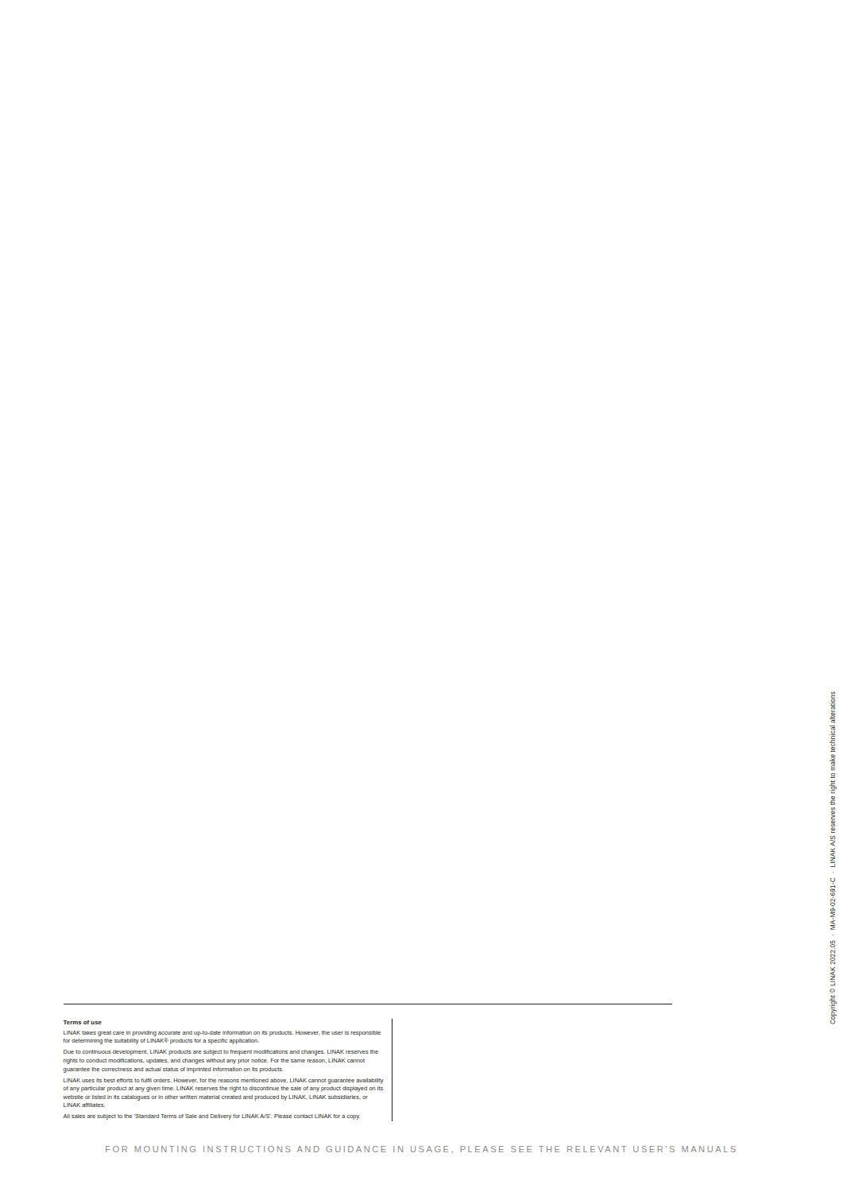Copyright © LINAK 2022.05 · MA-M9-02-691-C · LINAK A/S reserves the right to make technical alterations
Terms of use
LINAK takes great care in providing accurate and up-to-date information on its products. However, the user is responsible for determining the suitability of LINAK® products for a specific application.
Due to continuous development, LINAK products are subject to frequent modifications and changes. LINAK reserves the rights to conduct modifications, updates, and changes without any prior notice. For the same reason, LINAK cannot guarantee the correctness and actual status of imprinted information on its products.
LINAK uses its best efforts to fulfil orders. However, for the reasons mentioned above, LINAK cannot guarantee availability of any particular product at any given time. LINAK reserves the right to discontinue the sale of any product displayed on its website or listed in its catalogues or in other written material created and produced by LINAK, LINAK subsidiaries, or LINAK affiliates.
All sales are subject to the 'Standard Terms of Sale and Delivery for LINAK A/S'. Please contact LINAK for a copy.
For mounting instructions and guidance in usage, please see the relevant user's manuals